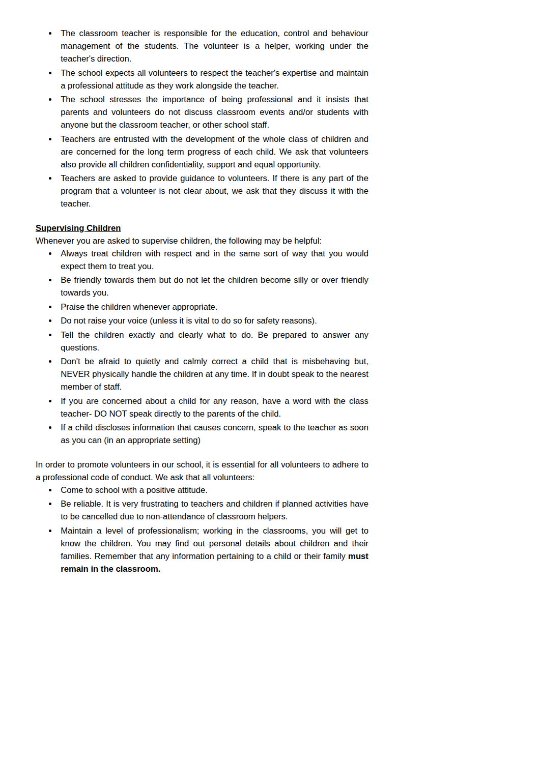The classroom teacher is responsible for the education, control and behaviour management of the students. The volunteer is a helper, working under the teacher's direction.
The school expects all volunteers to respect the teacher's expertise and maintain a professional attitude as they work alongside the teacher.
The school stresses the importance of being professional and it insists that parents and volunteers do not discuss classroom events and/or students with anyone but the classroom teacher, or other school staff.
Teachers are entrusted with the development of the whole class of children and are concerned for the long term progress of each child. We ask that volunteers also provide all children confidentiality, support and equal opportunity.
Teachers are asked to provide guidance to volunteers. If there is any part of the program that a volunteer is not clear about, we ask that they discuss it with the teacher.
Supervising Children
Whenever you are asked to supervise children, the following may be helpful:
Always treat children with respect and in the same sort of way that you would expect them to treat you.
Be friendly towards them but do not let the children become silly or over friendly towards you.
Praise the children whenever appropriate.
Do not raise your voice (unless it is vital to do so for safety reasons).
Tell the children exactly and clearly what to do. Be prepared to answer any questions.
Don't be afraid to quietly and calmly correct a child that is misbehaving but, NEVER physically handle the children at any time. If in doubt speak to the nearest member of staff.
If you are concerned about a child for any reason, have a word with the class teacher- DO NOT speak directly to the parents of the child.
If a child discloses information that causes concern, speak to the teacher as soon as you can (in an appropriate setting)
In order to promote volunteers in our school, it is essential for all volunteers to adhere to a professional code of conduct. We ask that all volunteers:
Come to school with a positive attitude.
Be reliable. It is very frustrating to teachers and children if planned activities have to be cancelled due to non-attendance of classroom helpers.
Maintain a level of professionalism; working in the classrooms, you will get to know the children. You may find out personal details about children and their families. Remember that any information pertaining to a child or their family must remain in the classroom.